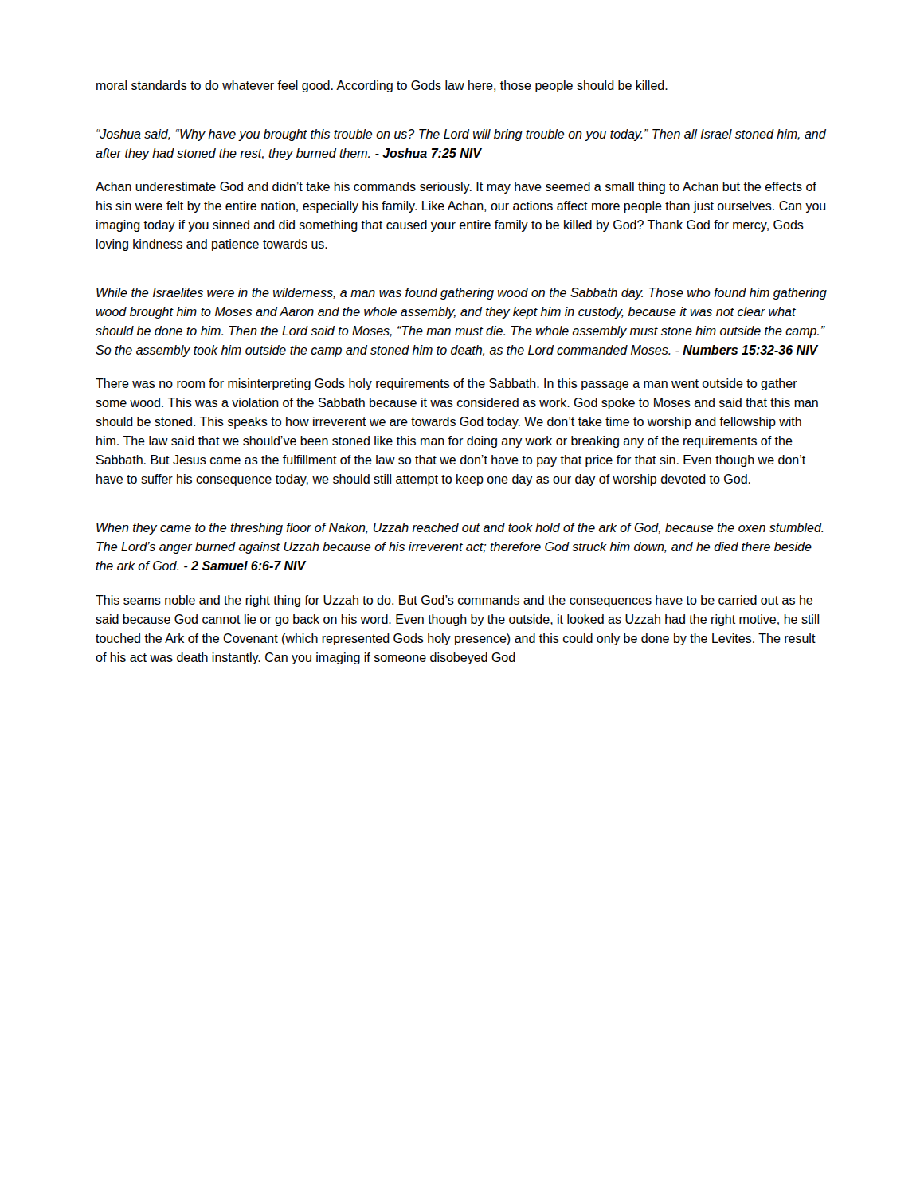moral standards to do whatever feel good. According to Gods law here, those people should be killed.
“Joshua said, “Why have you brought this trouble on us? The Lord will bring trouble on you today.” Then all Israel stoned him, and after they had stoned the rest, they burned them. - Joshua 7:25 NIV
Achan underestimate God and didn’t take his commands seriously. It may have seemed a small thing to Achan but the effects of his sin were felt by the entire nation, especially his family. Like Achan, our actions affect more people than just ourselves. Can you imaging today if you sinned and did something that caused your entire family to be killed by God? Thank God for mercy, Gods loving kindness and patience towards us.
While the Israelites were in the wilderness, a man was found gathering wood on the Sabbath day. Those who found him gathering wood brought him to Moses and Aaron and the whole assembly, and they kept him in custody, because it was not clear what should be done to him. Then the Lord said to Moses, “The man must die. The whole assembly must stone him outside the camp.” So the assembly took him outside the camp and stoned him to death, as the Lord commanded Moses. - Numbers 15:32-36 NIV
There was no room for misinterpreting Gods holy requirements of the Sabbath. In this passage a man went outside to gather some wood. This was a violation of the Sabbath because it was considered as work. God spoke to Moses and said that this man should be stoned. This speaks to how irreverent we are towards God today. We don’t take time to worship and fellowship with him. The law said that we should’ve been stoned like this man for doing any work or breaking any of the requirements of the Sabbath. But Jesus came as the fulfillment of the law so that we don’t have to pay that price for that sin. Even though we don’t have to suffer his consequence today, we should still attempt to keep one day as our day of worship devoted to God.
When they came to the threshing floor of Nakon, Uzzah reached out and took hold of the ark of God, because the oxen stumbled. The Lord’s anger burned against Uzzah because of his irreverent act; therefore God struck him down, and he died there beside the ark of God. - 2 Samuel 6:6-7 NIV
This seams noble and the right thing for Uzzah to do. But God’s commands and the consequences have to be carried out as he said because God cannot lie or go back on his word. Even though by the outside, it looked as Uzzah had the right motive, he still touched the Ark of the Covenant (which represented Gods holy presence) and this could only be done by the Levites. The result of his act was death instantly. Can you imaging if someone disobeyed God